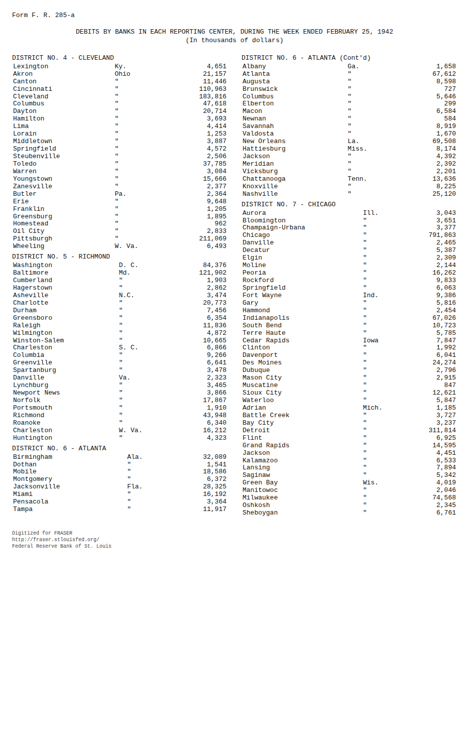Form F. R. 285-a
DEBITS BY BANKS IN EACH REPORTING CENTER, DURING THE WEEK ENDED FEBRUARY 25, 1942
(In thousands of dollars)
DISTRICT NO. 4 - CLEVELAND
| Lexington | Ky. | 4,651 |
| Akron | Ohio | 21,157 |
| Canton | " | 11,446 |
| Cincinnati | " | 110,963 |
| Cleveland | " | 183,816 |
| Columbus | " | 47,618 |
| Dayton | " | 20,714 |
| Hamilton | " | 3,693 |
| Lima | " | 4,414 |
| Lorain | " | 1,253 |
| Middletown | " | 3,887 |
| Springfield | " | 4,572 |
| Steubenville | " | 2,506 |
| Toledo | " | 37,785 |
| Warren | " | 3,084 |
| Youngstown | " | 15,666 |
| Zanesville | " | 2,377 |
| Butler | Pa. | 2,364 |
| Erie | " | 9,648 |
| Franklin | " | 1,205 |
| Greensburg | " | 1,895 |
| Homestead | " | 962 |
| Oil City | " | 2,833 |
| Pittsburgh | " | 211,069 |
| Wheeling | W. Va. | 6,493 |
DISTRICT NO. 5 - RICHMOND
| Washington | D. C. | 84,376 |
| Baltimore | Md. | 121,902 |
| Cumberland | " | 1,903 |
| Hagerstown | " | 2,862 |
| Asheville | N.C. | 3,474 |
| Charlotte | " | 20,773 |
| Durham | " | 7,456 |
| Greensboro | " | 6,354 |
| Raleigh | " | 11,836 |
| Wilmington | " | 4,872 |
| Winston-Salem | " | 10,665 |
| Charleston | S. C. | 6,866 |
| Columbia | " | 9,266 |
| Greenville | " | 6,641 |
| Spartanburg | " | 3,478 |
| Danville | Va. | 2,323 |
| Lynchburg | " | 3,465 |
| Newport News | " | 3,866 |
| Norfolk | " | 17,867 |
| Portsmouth | " | 1,910 |
| Richmond | " | 43,948 |
| Roanoke | " | 6,340 |
| Charleston | W. Va. | 16,212 |
| Huntington | " | 4,323 |
DISTRICT NO. 6 - ATLANTA
| Birmingham | Ala. | 32,089 |
| Dothan | " | 1,541 |
| Mobile | " | 18,586 |
| Montgomery | " | 6,372 |
| Jacksonville | Fla. | 28,325 |
| Miami | " | 16,192 |
| Pensacola | " | 3,364 |
| Tampa | " | 11,917 |
DISTRICT NO. 6 - ATLANTA (Cont'd)
| Albany | Ga. | 1,658 |
| Atlanta | " | 67,612 |
| Augusta | " | 8,598 |
| Brunswick | " | 727 |
| Columbus | " | 5,646 |
| Elberton | " | 299 |
| Macon | " | 6,584 |
| Newnan | " | 584 |
| Savannah | " | 8,919 |
| Valdosta | " | 1,670 |
| New Orleans | La. | 69,508 |
| Hattiesburg | Miss. | 8,174 |
| Jackson | " | 4,392 |
| Meridian | " | 2,392 |
| Vicksburg | " | 2,201 |
| Chattanooga | Tenn. | 13,636 |
| Knoxville | " | 8,225 |
| Nashville | " | 25,120 |
DISTRICT NO. 7 - CHICAGO
| Aurora | Ill. | 3,043 |
| Bloomington | " | 3,651 |
| Champaign-Urbana | " | 3,377 |
| Chicago | " | 791,863 |
| Danville | " | 2,465 |
| Decatur | " | 5,387 |
| Elgin | " | 2,309 |
| Moline | " | 2,144 |
| Peoria | " | 16,262 |
| Rockford | " | 9,833 |
| Springfield | " | 6,063 |
| Fort Wayne | Ind. | 9,386 |
| Gary | " | 5,816 |
| Hammond | " | 2,454 |
| Indianapolis | " | 67,026 |
| South Bend | " | 10,723 |
| Terre Haute | " | 5,785 |
| Cedar Rapids | Iowa | 7,847 |
| Clinton | " | 1,992 |
| Davenport | " | 6,041 |
| Des Moines | " | 24,274 |
| Dubuque | " | 2,796 |
| Mason City | " | 2,915 |
| Muscatine | " | 847 |
| Sioux City | " | 12,621 |
| Waterloo | " | 5,847 |
| Adrian | Mich. | 1,185 |
| Battle Creek | " | 3,727 |
| Bay City | " | 3,237 |
| Detroit | " | 311,814 |
| Flint | " | 6,925 |
| Grand Rapids | " | 14,595 |
| Jackson | " | 4,451 |
| Kalamazoo | " | 6,533 |
| Lansing | " | 7,894 |
| Saginaw | " | 5,342 |
| Green Bay | Wis. | 4,019 |
| Manitowoc | " | 2,046 |
| Milwaukee | " | 74,568 |
| Oshkosh | " | 2,345 |
| Sheboygan | " | 6,761 |
Digitized for FRASER
http://fraser.stlouisfed.org/
Federal Reserve Bank of St. Louis